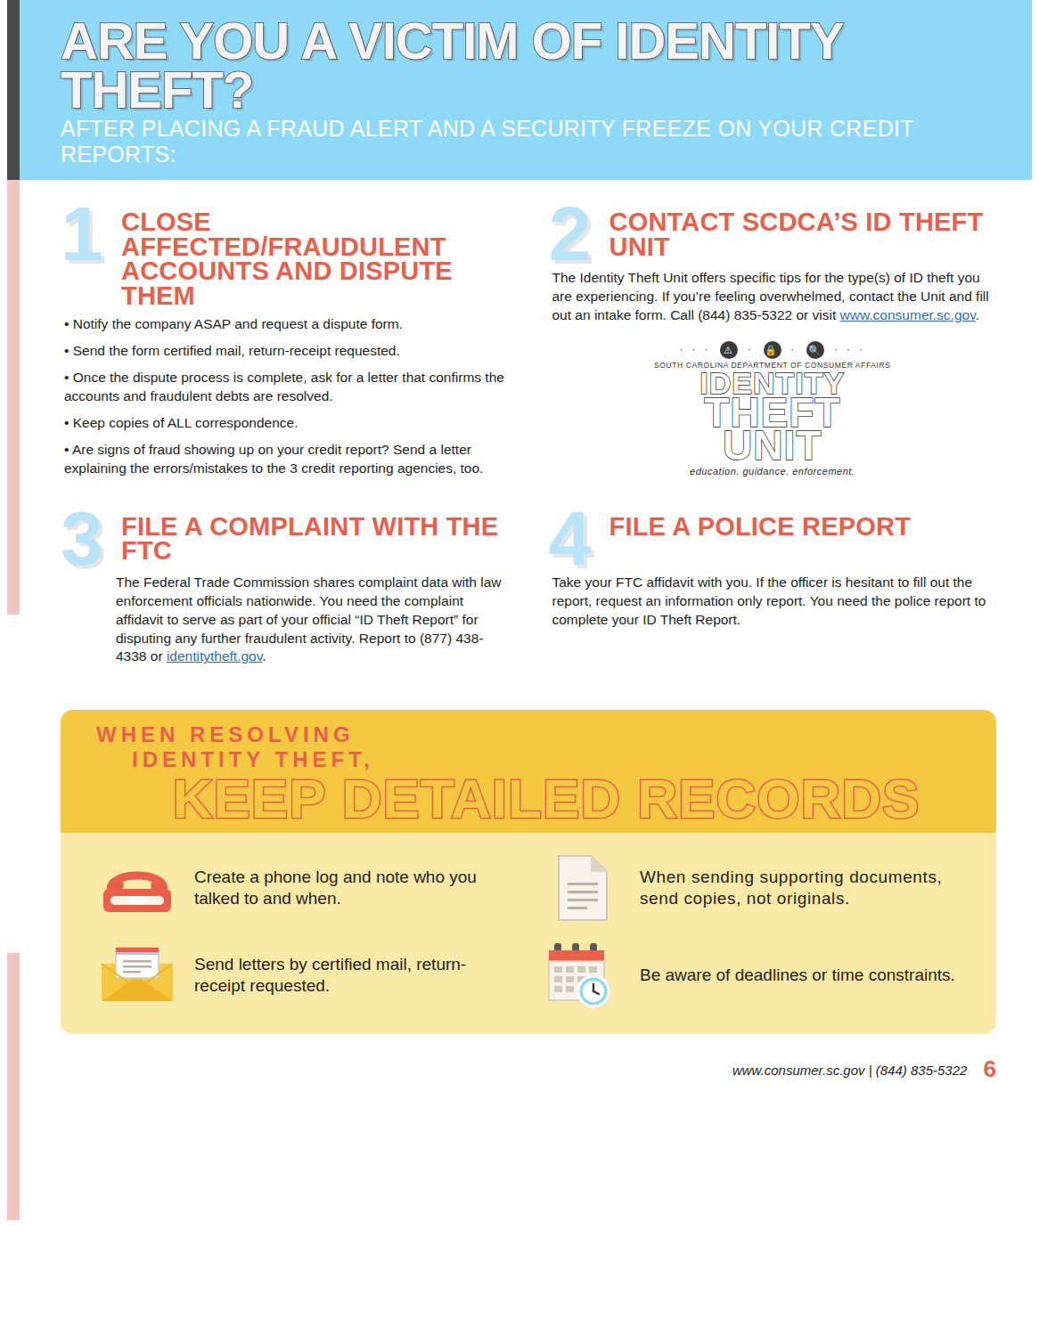Are You a Victim of Identity Theft?
After placing a fraud alert and a security freeze on your credit reports:
1
Close Affected/Fraudulent
Accounts and Dispute Them
• Notify the company ASAP and request a dispute form.
• Send the form certified mail, return-receipt requested.
• Once the dispute process is complete, ask for a letter that confirms the accounts and fraudulent debts are resolved.
• Keep copies of ALL correspondence.
• Are signs of fraud showing up on your credit report? Send a letter explaining the errors/mistakes to the 3 credit reporting agencies, too.
2
Contact SCDCA’s ID Theft Unit
The Identity Theft Unit offers specific tips for the type(s) of ID theft you are experiencing. If you’re feeling overwhelmed, contact the Unit and fill out an intake form. Call (844) 835-5322 or visit www.consumer.sc.gov.
· · · ⚠ · 🔒 · 🔍 · · ·
South Carolina Department of Consumer Affairs
IDENTITY
THEFT
UNIT
education. guidance. enforcement.
3
File a Complaint with the FTC
The Federal Trade Commission shares complaint data with law enforcement officials nationwide. You need the complaint affidavit to serve as part of your official “ID Theft Report” for disputing any further fraudulent activity. Report to (877) 438-4338 or identitytheft.gov.
4
File a Police Report
Take your FTC affidavit with you. If the officer is hesitant to fill out the report, request an information only report. You need the police report to complete your ID Theft Report.
When Resolving
Identity Theft,
Keep Detailed Records
Create a phone log and note who you talked to and when.
When sending supporting documents, send copies, not originals.
Send letters by certified mail, return-receipt requested.
Be aware of deadlines or time constraints.
www.consumer.sc.gov | (844) 835-5322 6